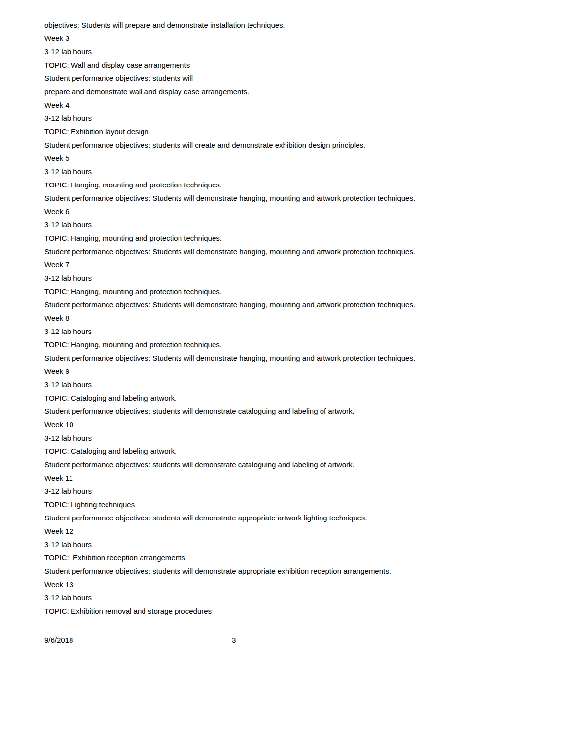objectives: Students will prepare and demonstrate installation techniques.
Week 3
3-12 lab hours
TOPIC: Wall and display case arrangements
Student performance objectives: students will
prepare and demonstrate wall and display case arrangements.
Week 4
3-12 lab hours
TOPIC: Exhibition layout design
Student performance objectives: students will create and demonstrate exhibition design principles.
Week 5
3-12 lab hours
TOPIC: Hanging, mounting and protection techniques.
Student performance objectives: Students will demonstrate hanging, mounting and artwork protection techniques.
Week 6
3-12 lab hours
TOPIC: Hanging, mounting and protection techniques.
Student performance objectives: Students will demonstrate hanging, mounting and artwork protection techniques.
Week 7
3-12 lab hours
TOPIC: Hanging, mounting and protection techniques.
Student performance objectives: Students will demonstrate hanging, mounting and artwork protection techniques.
Week 8
3-12 lab hours
TOPIC: Hanging, mounting and protection techniques.
Student performance objectives: Students will demonstrate hanging, mounting and artwork protection techniques.
Week 9
3-12 lab hours
TOPIC: Cataloging and labeling artwork.
Student performance objectives: students will demonstrate cataloguing and labeling of artwork.
Week 10
3-12 lab hours
TOPIC: Cataloging and labeling artwork.
Student performance objectives: students will demonstrate cataloguing and labeling of artwork.
Week 11
3-12 lab hours
TOPIC: Lighting techniques
Student performance objectives: students will demonstrate appropriate artwork lighting techniques.
Week 12
3-12 lab hours
TOPIC: Exhibition reception arrangements
Student performance objectives: students will demonstrate appropriate exhibition reception arrangements.
Week 13
3-12 lab hours
TOPIC: Exhibition removal and storage procedures
9/6/2018 3